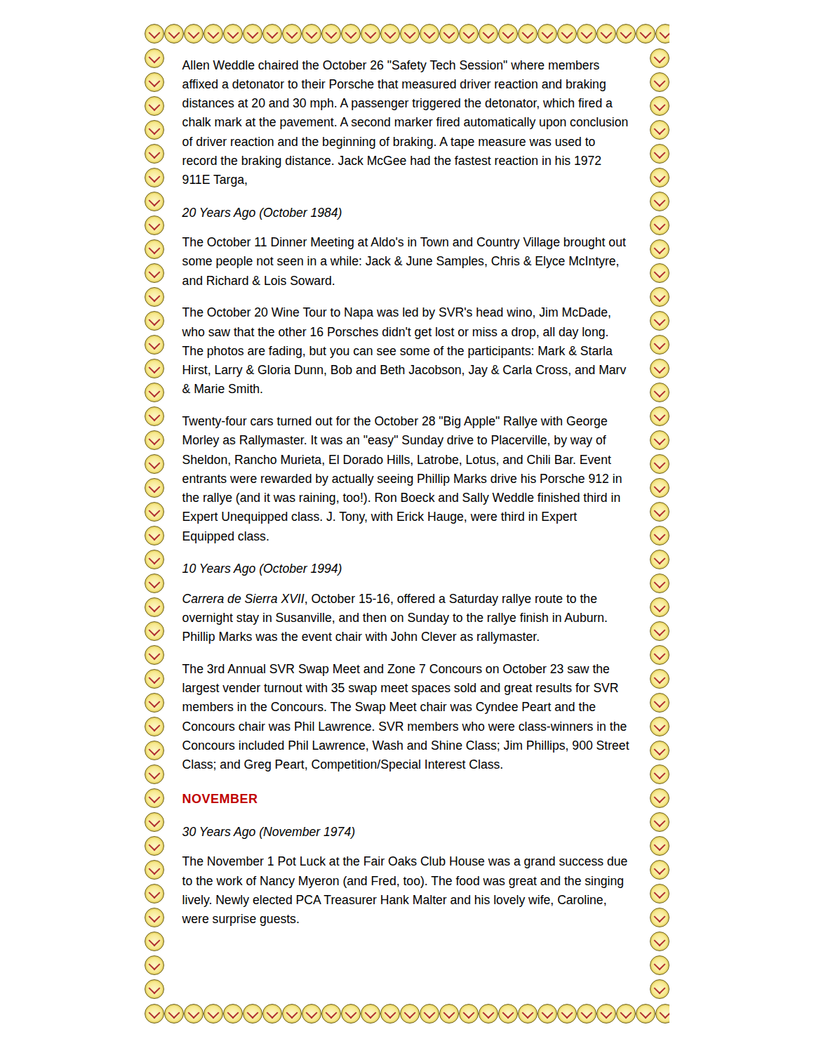Allen Weddle chaired the October 26 "Safety Tech Session" where members affixed a detonator to their Porsche that measured driver reaction and braking distances at 20 and 30 mph. A passenger triggered the detonator, which fired a chalk mark at the pavement. A second marker fired automatically upon conclusion of driver reaction and the beginning of braking. A tape measure was used to record the braking distance. Jack McGee had the fastest reaction in his 1972 911E Targa,
20 Years Ago (October 1984)
The October 11 Dinner Meeting at Aldo's in Town and Country Village brought out some people not seen in a while: Jack & June Samples, Chris & Elyce McIntyre, and Richard & Lois Soward.
The October 20 Wine Tour to Napa was led by SVR's head wino, Jim McDade, who saw that the other 16 Porsches didn't get lost or miss a drop, all day long. The photos are fading, but you can see some of the participants: Mark & Starla Hirst, Larry & Gloria Dunn, Bob and Beth Jacobson, Jay & Carla Cross, and Marv & Marie Smith.
Twenty-four cars turned out for the October 28 "Big Apple" Rallye with George Morley as Rallymaster. It was an "easy" Sunday drive to Placerville, by way of Sheldon, Rancho Murieta, El Dorado Hills, Latrobe, Lotus, and Chili Bar. Event entrants were rewarded by actually seeing Phillip Marks drive his Porsche 912 in the rallye (and it was raining, too!). Ron Boeck and Sally Weddle finished third in Expert Unequipped class. J. Tony, with Erick Hauge, were third in Expert Equipped class.
10 Years Ago (October 1994)
Carrera de Sierra XVII, October 15-16, offered a Saturday rallye route to the overnight stay in Susanville, and then on Sunday to the rallye finish in Auburn. Phillip Marks was the event chair with John Clever as rallymaster.
The 3rd Annual SVR Swap Meet and Zone 7 Concours on October 23 saw the largest vender turnout with 35 swap meet spaces sold and great results for SVR members in the Concours. The Swap Meet chair was Cyndee Peart and the Concours chair was Phil Lawrence. SVR members who were class-winners in the Concours included Phil Lawrence, Wash and Shine Class; Jim Phillips, 900 Street Class; and Greg Peart, Competition/Special Interest Class.
NOVEMBER
30 Years Ago (November 1974)
The November 1 Pot Luck at the Fair Oaks Club House was a grand success due to the work of Nancy Myeron (and Fred, too). The food was great and the singing lively. Newly elected PCA Treasurer Hank Malter and his lovely wife, Caroline, were surprise guests.